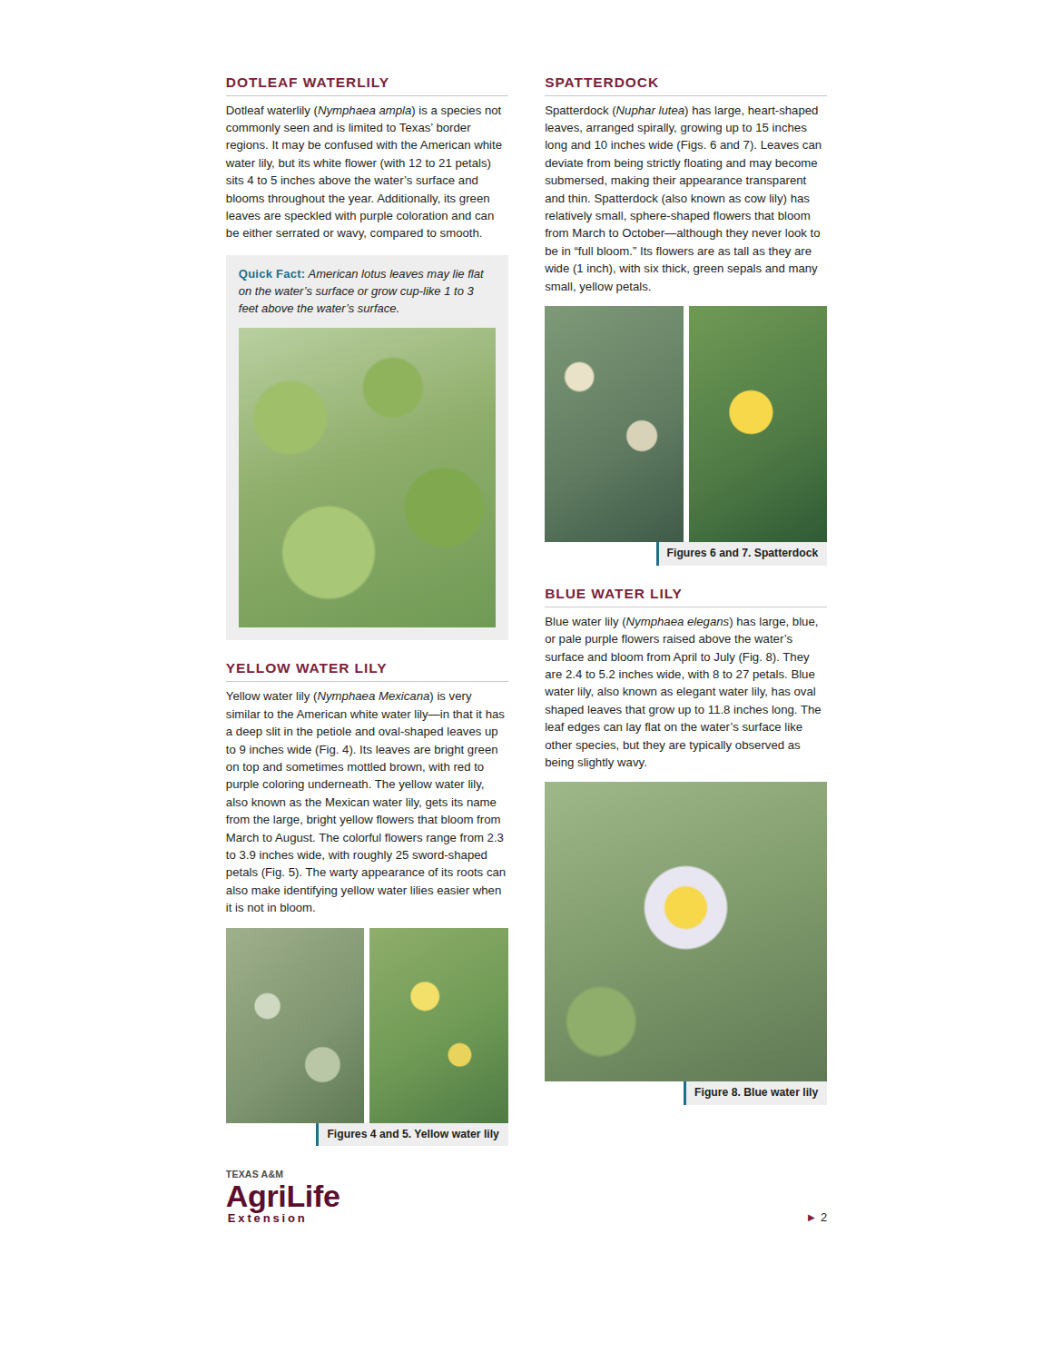Dotleaf Waterlily
Dotleaf waterlily (Nymphaea ampla) is a species not commonly seen and is limited to Texas’ border regions. It may be confused with the American white water lily, but its white flower (with 12 to 21 petals) sits 4 to 5 inches above the water’s surface and blooms throughout the year. Additionally, its green leaves are speckled with purple coloration and can be either serrated or wavy, compared to smooth.
Quick Fact: American lotus leaves may lie flat on the water’s surface or grow cup-like 1 to 3 feet above the water’s surface.
Yellow Water Lily
Yellow water lily (Nymphaea Mexicana) is very similar to the American white water lily—in that it has a deep slit in the petiole and oval-shaped leaves up to 9 inches wide (Fig. 4). Its leaves are bright green on top and sometimes mottled brown, with red to purple coloring underneath. The yellow water lily, also known as the Mexican water lily, gets its name from the large, bright yellow flowers that bloom from March to August. The colorful flowers range from 2.3 to 3.9 inches wide, with roughly 25 sword-shaped petals (Fig. 5). The warty appearance of its roots can also make identifying yellow water lilies easier when it is not in bloom.
Figures 4 and 5. Yellow water lily
Spatterdock
Spatterdock (Nuphar lutea) has large, heart-shaped leaves, arranged spirally, growing up to 15 inches long and 10 inches wide (Figs. 6 and 7). Leaves can deviate from being strictly floating and may become submersed, making their appearance transparent and thin. Spatterdock (also known as cow lily) has relatively small, sphere-shaped flowers that bloom from March to October—although they never look to be in “full bloom.” Its flowers are as tall as they are wide (1 inch), with six thick, green sepals and many small, yellow petals.
Figures 6 and 7. Spatterdock
Blue Water Lily
Blue water lily (Nymphaea elegans) has large, blue, or pale purple flowers raised above the water’s surface and bloom from April to July (Fig. 8). They are 2.4 to 5.2 inches wide, with 8 to 27 petals. Blue water lily, also known as elegant water lily, has oval shaped leaves that grow up to 11.8 inches long. The leaf edges can lay flat on the water’s surface like other species, but they are typically observed as being slightly wavy.
Figure 8. Blue water lily
Texas A&M AgriLife Extension
▶ 2